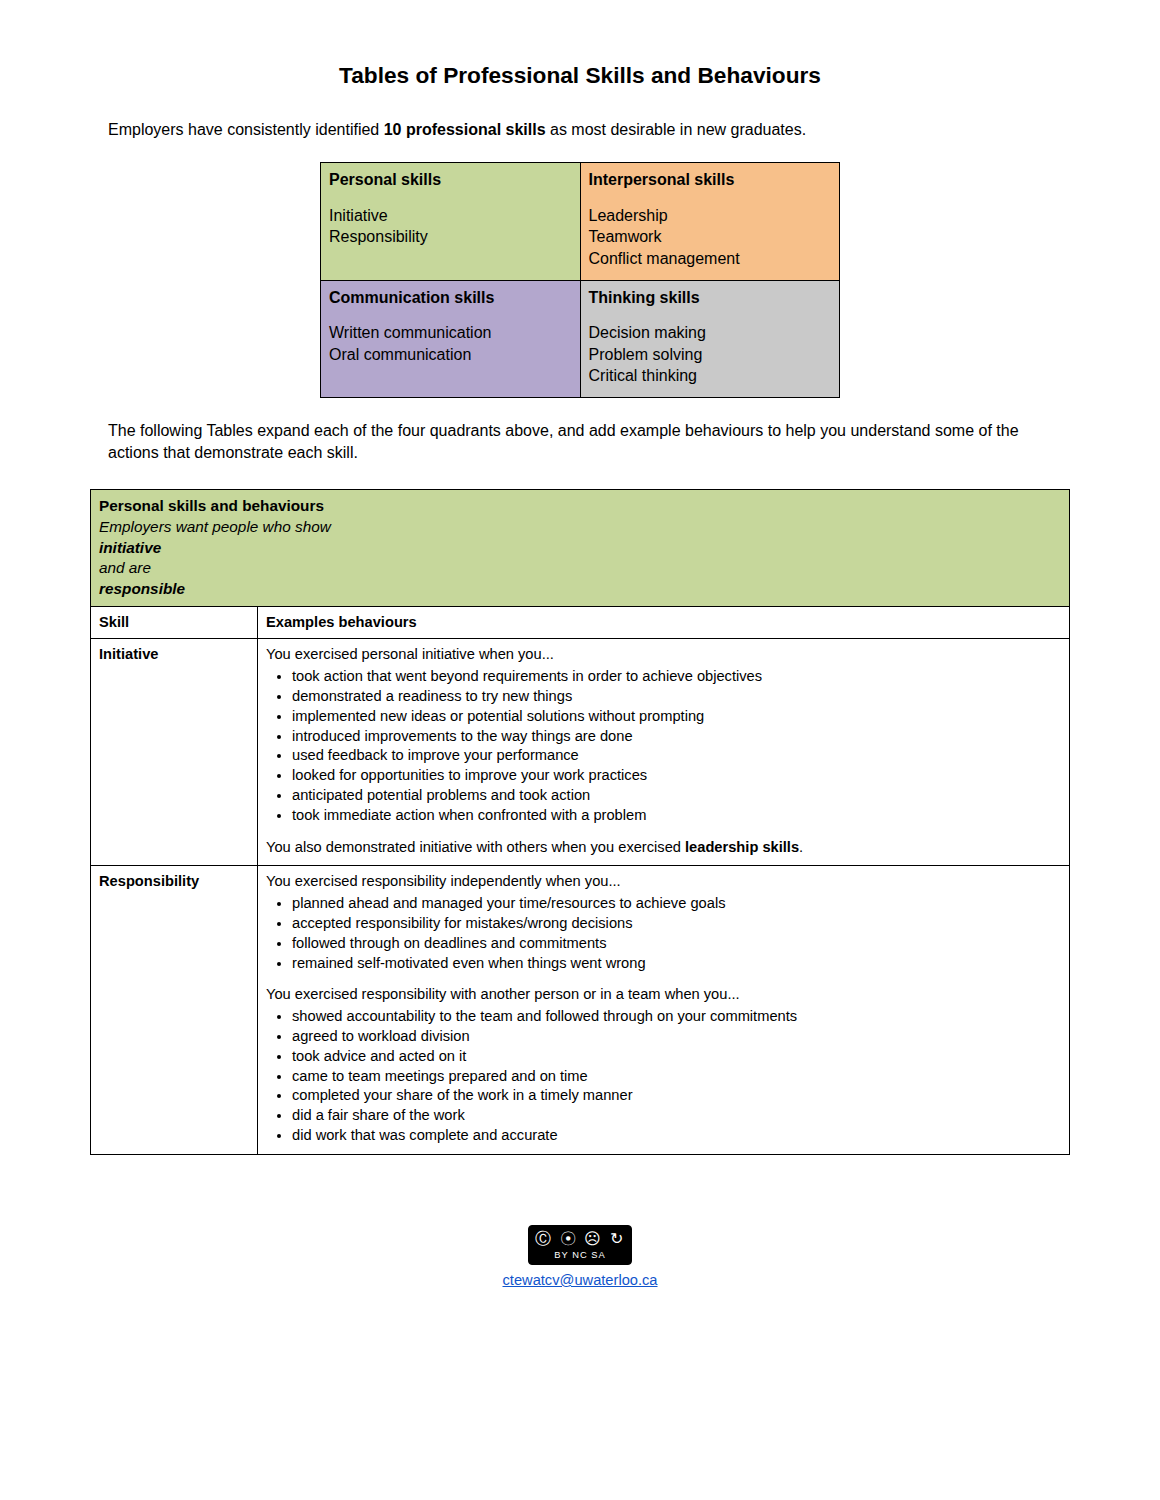Tables of Professional Skills and Behaviours
Employers have consistently identified 10 professional skills as most desirable in new graduates.
| Personal skills Initiative Responsibility | Interpersonal skills Leadership Teamwork Conflict management |
| Communication skills Written communication Oral communication | Thinking skills Decision making Problem solving Critical thinking |
The following Tables expand each of the four quadrants above, and add example behaviours to help you understand some of the actions that demonstrate each skill.
| Personal skills and behaviours Employers want people who show initiative and are responsible |
| Skill | Examples behaviours |
| Initiative | You exercised personal initiative when you... took action that went beyond requirements in order to achieve objectives demonstrated a readiness to try new things implemented new ideas or potential solutions without prompting introduced improvements to the way things are done used feedback to improve your performance looked for opportunities to improve your work practices anticipated potential problems and took action took immediate action when confronted with a problem You also demonstrated initiative with others when you exercised leadership skills . |
| Responsibility | You exercised responsibility independently when you... planned ahead and managed your time/resources to achieve goals accepted responsibility for mistakes/wrong decisions followed through on deadlines and commitments remained self-motivated even when things went wrong You exercised responsibility with another person or in a team when you... showed accountability to the team and followed through on your commitments agreed to workload division took advice and acted on it came to team meetings prepared and on time completed your share of the work in a timely manner did a fair share of the work did work that was complete and accurate |
Ⓒ ☉ ☹ ↻ BY NC SA
ctewatcv@uwaterloo.ca